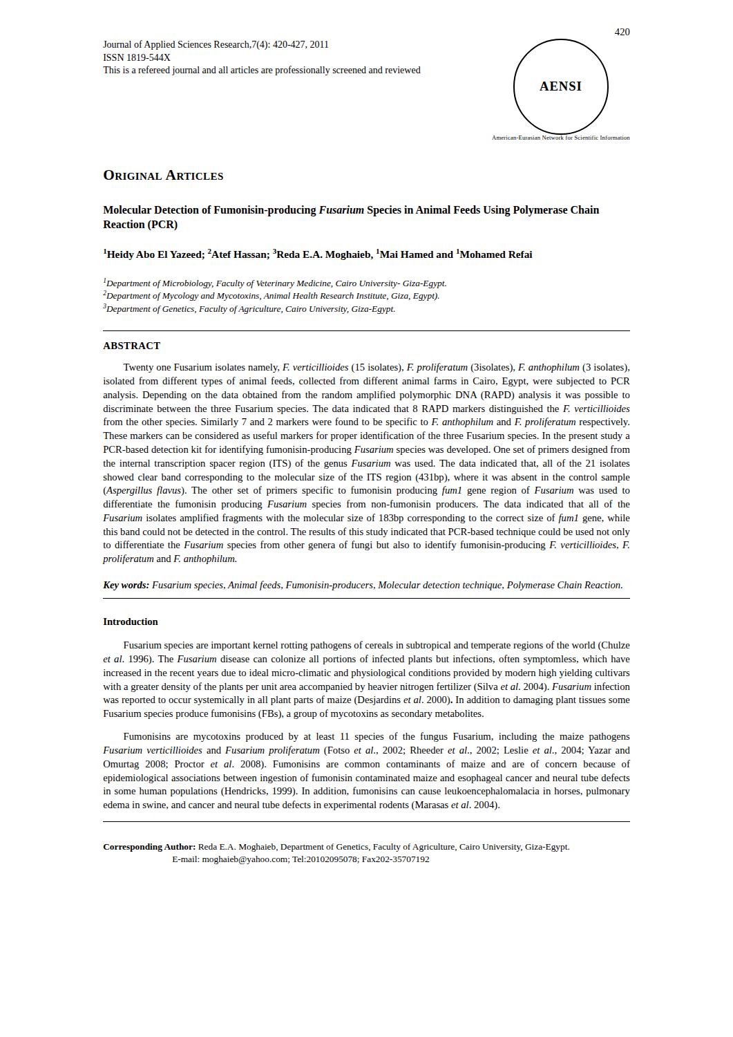420
Journal of Applied Sciences Research,7(4): 420-427, 2011
ISSN 1819-544X
This is a refereed journal and all articles are professionally screened and reviewed
AENSI
American-Eurasian Network for Scientific Information
Original Articles
Molecular Detection of Fumonisin-producing Fusarium Species in Animal Feeds Using Polymerase Chain Reaction (PCR)
1Heidy Abo El Yazeed; 2Atef Hassan; 3Reda E.A. Moghaieb, 1Mai Hamed and 1Mohamed Refai
1Department of Microbiology, Faculty of Veterinary Medicine, Cairo University- Giza-Egypt.
2Department of Mycology and Mycotoxins, Animal Health Research Institute, Giza, Egypt).
3Department of Genetics, Faculty of Agriculture, Cairo University, Giza-Egypt.
ABSTRACT
Twenty one Fusarium isolates namely, F. verticillioides (15 isolates), F. proliferatum (3isolates), F. anthophilum (3 isolates), isolated from different types of animal feeds, collected from different animal farms in Cairo, Egypt, were subjected to PCR analysis. Depending on the data obtained from the random amplified polymorphic DNA (RAPD) analysis it was possible to discriminate between the three Fusarium species. The data indicated that 8 RAPD markers distinguished the F. verticillioides from the other species. Similarly 7 and 2 markers were found to be specific to F. anthophilum and F. proliferatum respectively. These markers can be considered as useful markers for proper identification of the three Fusarium species. In the present study a PCR-based detection kit for identifying fumonisin-producing Fusarium species was developed. One set of primers designed from the internal transcription spacer region (ITS) of the genus Fusarium was used. The data indicated that, all of the 21 isolates showed clear band corresponding to the molecular size of the ITS region (431bp), where it was absent in the control sample (Aspergillus flavus). The other set of primers specific to fumonisin producing fum1 gene region of Fusarium was used to differentiate the fumonisin producing Fusarium species from non-fumonisin producers. The data indicated that all of the Fusarium isolates amplified fragments with the molecular size of 183bp corresponding to the correct size of fum1 gene, while this band could not be detected in the control. The results of this study indicated that PCR-based technique could be used not only to differentiate the Fusarium species from other genera of fungi but also to identify fumonisin-producing F. verticillioides, F. proliferatum and F. anthophilum.
Key words: Fusarium species, Animal feeds, Fumonisin-producers, Molecular detection technique, Polymerase Chain Reaction.
Introduction
Fusarium species are important kernel rotting pathogens of cereals in subtropical and temperate regions of the world (Chulze et al. 1996). The Fusarium disease can colonize all portions of infected plants but infections, often symptomless, which have increased in the recent years due to ideal micro-climatic and physiological conditions provided by modern high yielding cultivars with a greater density of the plants per unit area accompanied by heavier nitrogen fertilizer (Silva et al. 2004). Fusarium infection was reported to occur systemically in all plant parts of maize (Desjardins et al. 2000). In addition to damaging plant tissues some Fusarium species produce fumonisins (FBs), a group of mycotoxins as secondary metabolites.
Fumonisins are mycotoxins produced by at least 11 species of the fungus Fusarium, including the maize pathogens Fusarium verticillioides and Fusarium proliferatum (Fotso et al., 2002; Rheeder et al., 2002; Leslie et al., 2004; Yazar and Omurtag 2008; Proctor et al. 2008). Fumonisins are common contaminants of maize and are of concern because of epidemiological associations between ingestion of fumonisin contaminated maize and esophageal cancer and neural tube defects in some human populations (Hendricks, 1999). In addition, fumonisins can cause leukoencephalomalacia in horses, pulmonary edema in swine, and cancer and neural tube defects in experimental rodents (Marasas et al. 2004).
Corresponding Author: Reda E.A. Moghaieb, Department of Genetics, Faculty of Agriculture, Cairo University, Giza-Egypt.
E-mail: moghaieb@yahoo.com; Tel:20102095078; Fax202-35707192